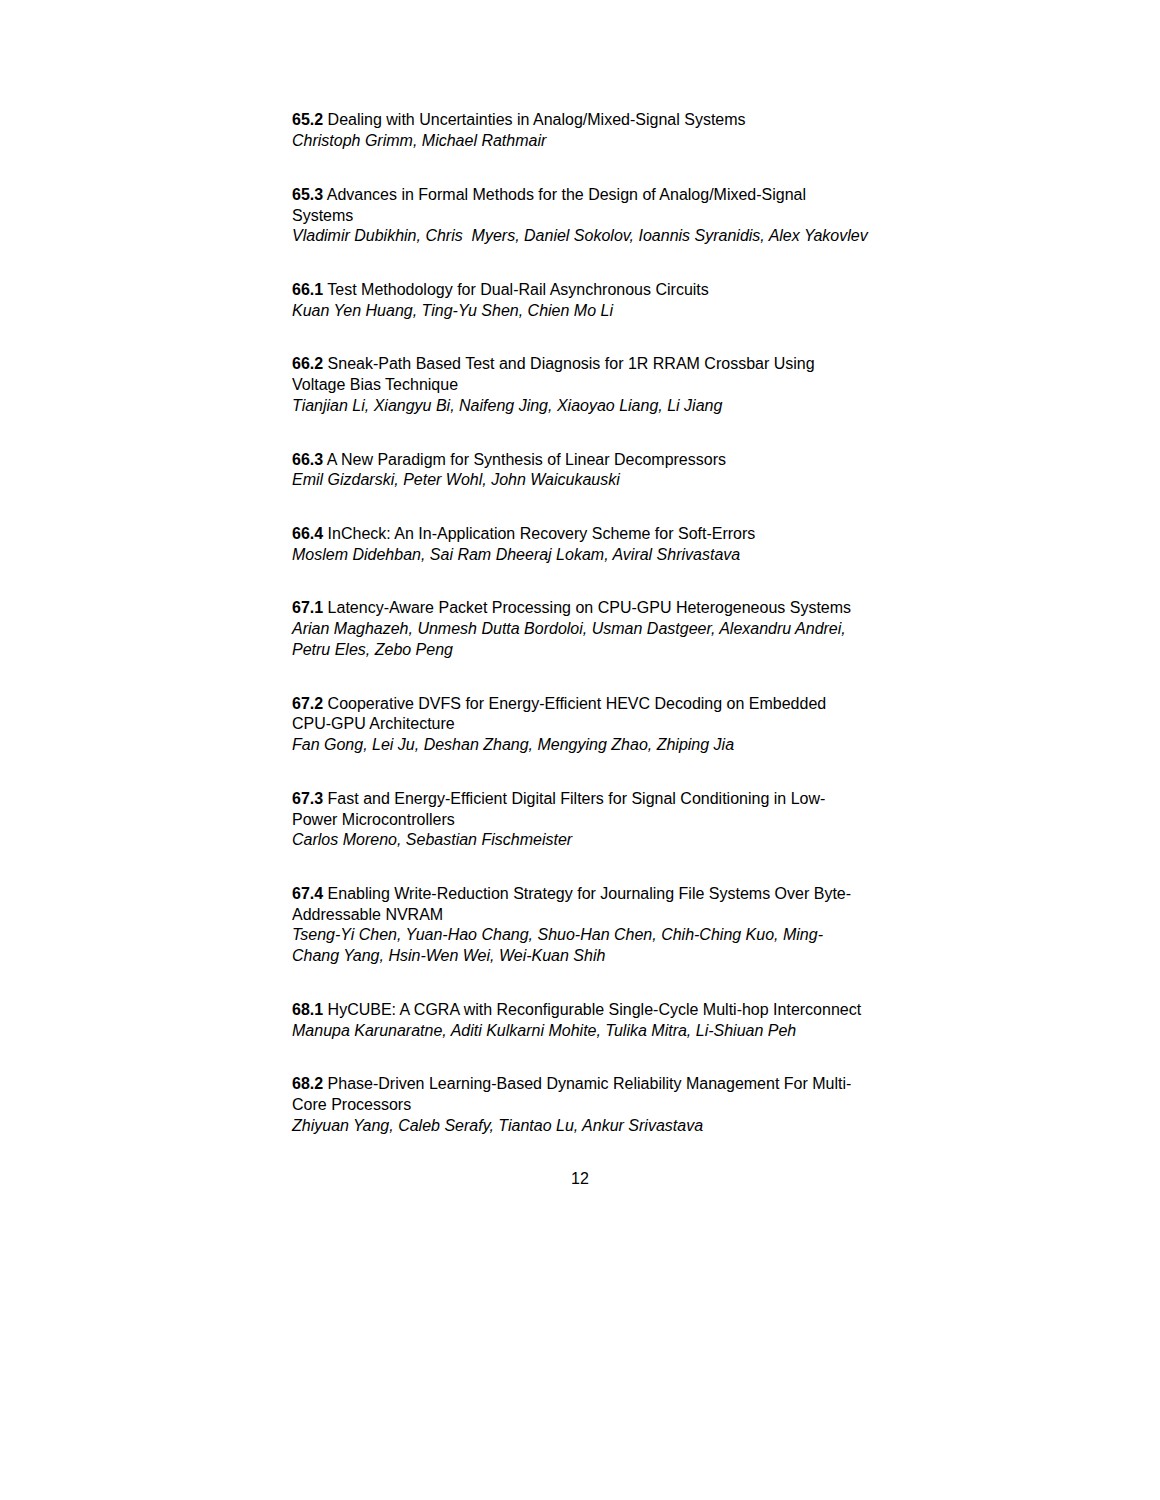65.2 Dealing with Uncertainties in Analog/Mixed-Signal Systems
Christoph Grimm, Michael Rathmair
65.3 Advances in Formal Methods for the Design of Analog/Mixed-Signal Systems
Vladimir Dubikhin, Chris Myers, Daniel Sokolov, Ioannis Syranidis, Alex Yakovlev
66.1 Test Methodology for Dual-Rail Asynchronous Circuits
Kuan Yen Huang, Ting-Yu Shen, Chien Mo Li
66.2 Sneak-Path Based Test and Diagnosis for 1R RRAM Crossbar Using Voltage Bias Technique
Tianjian Li, Xiangyu Bi, Naifeng Jing, Xiaoyao Liang, Li Jiang
66.3 A New Paradigm for Synthesis of Linear Decompressors
Emil Gizdarski, Peter Wohl, John Waicukauski
66.4 InCheck: An In-Application Recovery Scheme for Soft-Errors
Moslem Didehban, Sai Ram Dheeraj Lokam, Aviral Shrivastava
67.1 Latency-Aware Packet Processing on CPU-GPU Heterogeneous Systems
Arian Maghazeh, Unmesh Dutta Bordoloi, Usman Dastgeer, Alexandru Andrei, Petru Eles, Zebo Peng
67.2 Cooperative DVFS for Energy-Efficient HEVC Decoding on Embedded CPU-GPU Architecture
Fan Gong, Lei Ju, Deshan Zhang, Mengying Zhao, Zhiping Jia
67.3 Fast and Energy-Efficient Digital Filters for Signal Conditioning in Low-Power Microcontrollers
Carlos Moreno, Sebastian Fischmeister
67.4 Enabling Write-Reduction Strategy for Journaling File Systems Over Byte-Addressable NVRAM
Tseng-Yi Chen, Yuan-Hao Chang, Shuo-Han Chen, Chih-Ching Kuo, Ming-Chang Yang, Hsin-Wen Wei, Wei-Kuan Shih
68.1 HyCUBE: A CGRA with Reconfigurable Single-Cycle Multi-hop Interconnect
Manupa Karunaratne, Aditi Kulkarni Mohite, Tulika Mitra, Li-Shiuan Peh
68.2 Phase-Driven Learning-Based Dynamic Reliability Management For Multi-Core Processors
Zhiyuan Yang, Caleb Serafy, Tiantao Lu, Ankur Srivastava
12